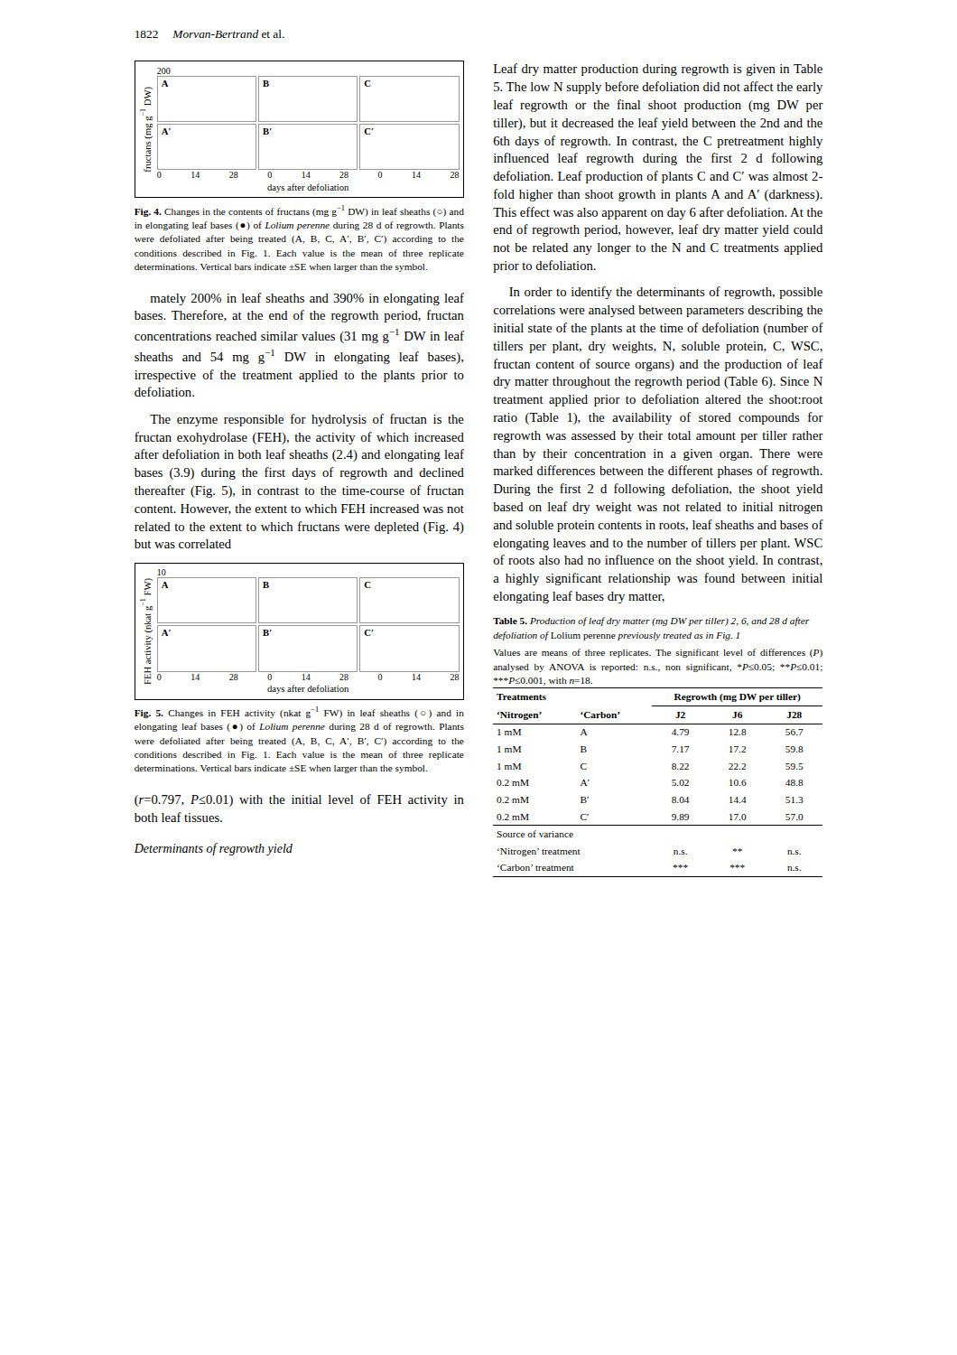1822 Morvan-Bertrand et al.
fructans (mg g−1 DW)
200
A
B
C
A′
B′
C′
014280142801428
days after defoliation
Fig. 4. Changes in the contents of fructans (mg g−1 DW) in leaf sheaths (○) and in elongating leaf bases (●) of Lolium perenne during 28 d of regrowth. Plants were defoliated after being treated (A, B, C, A′, B′, C′) according to the conditions described in Fig. 1. Each value is the mean of three replicate determinations. Vertical bars indicate ±SE when larger than the symbol.
mately 200% in leaf sheaths and 390% in elongating leaf bases. Therefore, at the end of the regrowth period, fructan concentrations reached similar values (31 mg g−1 DW in leaf sheaths and 54 mg g−1 DW in elongating leaf bases), irrespective of the treatment applied to the plants prior to defoliation.
The enzyme responsible for hydrolysis of fructan is the fructan exohydrolase (FEH), the activity of which increased after defoliation in both leaf sheaths (2.4) and elongating leaf bases (3.9) during the first days of regrowth and declined thereafter (Fig. 5), in contrast to the time-course of fructan content. However, the extent to which FEH increased was not related to the extent to which fructans were depleted (Fig. 4) but was correlated
FEH activity (nkat g−1 FW)
10
A
B
C
A′
B′
C′
014280142801428
days after defoliation
Fig. 5. Changes in FEH activity (nkat g−1 FW) in leaf sheaths (○) and in elongating leaf bases (●) of Lolium perenne during 28 d of regrowth. Plants were defoliated after being treated (A, B, C, A′, B′, C′) according to the conditions described in Fig. 1. Each value is the mean of three replicate determinations. Vertical bars indicate ±SE when larger than the symbol.
(r=0.797, P≤0.01) with the initial level of FEH activity in both leaf tissues.
Determinants of regrowth yield
Leaf dry matter production during regrowth is given in Table 5. The low N supply before defoliation did not affect the early leaf regrowth or the final shoot production (mg DW per tiller), but it decreased the leaf yield between the 2nd and the 6th days of regrowth. In contrast, the C pretreatment highly influenced leaf regrowth during the first 2 d following defoliation. Leaf production of plants C and C′ was almost 2-fold higher than shoot growth in plants A and A′ (darkness). This effect was also apparent on day 6 after defoliation. At the end of regrowth period, however, leaf dry matter yield could not be related any longer to the N and C treatments applied prior to defoliation.
In order to identify the determinants of regrowth, possible correlations were analysed between parameters describing the initial state of the plants at the time of defoliation (number of tillers per plant, dry weights, N, soluble protein, C, WSC, fructan content of source organs) and the production of leaf dry matter throughout the regrowth period (Table 6). Since N treatment applied prior to defoliation altered the shoot:root ratio (Table 1), the availability of stored compounds for regrowth was assessed by their total amount per tiller rather than by their concentration in a given organ. There were marked differences between the different phases of regrowth. During the first 2 d following defoliation, the shoot yield based on leaf dry weight was not related to initial nitrogen and soluble protein contents in roots, leaf sheaths and bases of elongating leaves and to the number of tillers per plant. WSC of roots also had no influence on the shoot yield. In contrast, a highly significant relationship was found between initial elongating leaf bases dry matter,
Table 5. Production of leaf dry matter (mg DW per tiller) 2, 6, and 28 d after defoliation of Lolium perenne previously treated as in Fig. 1
| Values are means of three replicates. The significant level of differences ( P ) analysed by ANOVA is reported: n.s., non significant, * P ≤0.05; ** P ≤0.01; *** P ≤0.001, with n =18. |
| Treatments | Regrowth (mg DW per tiller) |
| ‘Nitrogen’ | ‘Carbon’ | J2 | J6 | J28 |
| 1 mM | A | 4.79 | 12.8 | 56.7 |
| 1 mM | B | 7.17 | 17.2 | 59.8 |
| 1 mM | C | 8.22 | 22.2 | 59.5 |
| 0.2 mM | A′ | 5.02 | 10.6 | 48.8 |
| 0.2 mM | B′ | 8.04 | 14.4 | 51.3 |
| 0.2 mM | C′ | 9.89 | 17.0 | 57.0 |
| Source of variance |
| ‘Nitrogen’ treatment | n.s. | ** | n.s. |
| ‘Carbon’ treatment | *** | *** | n.s. |